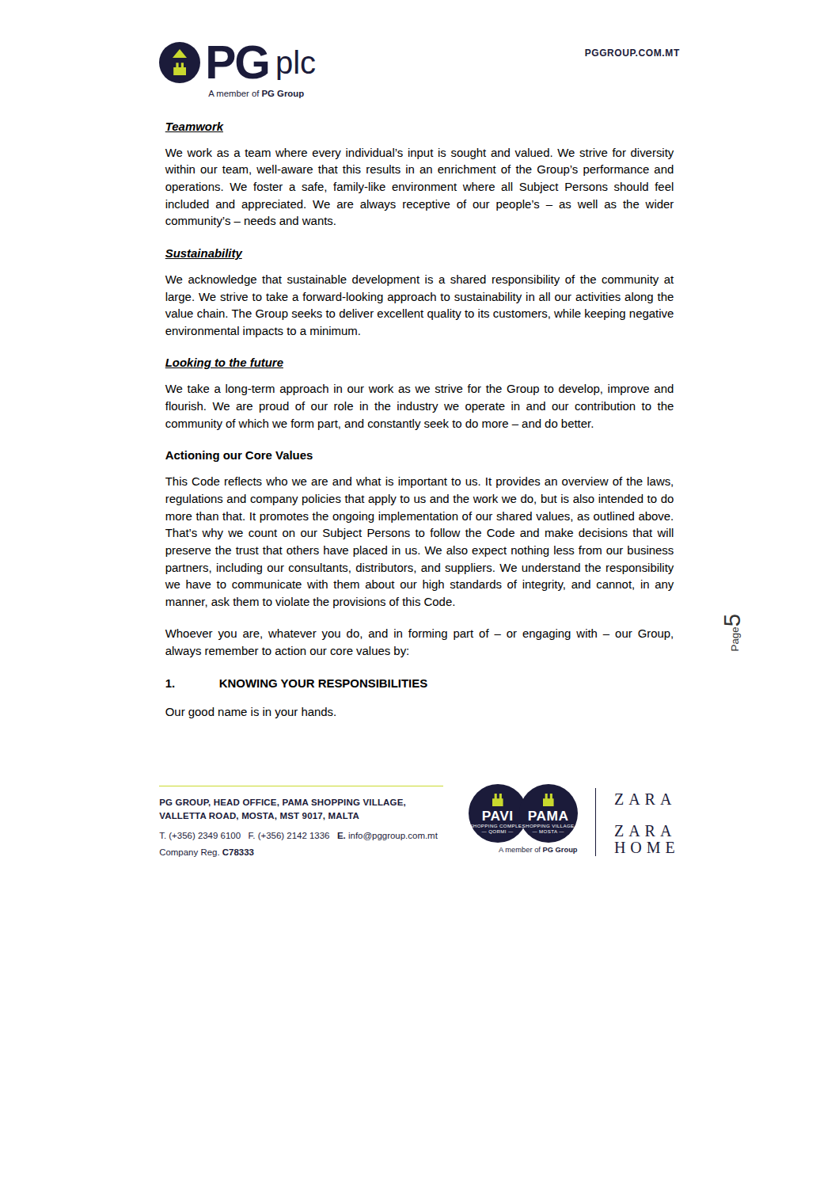PG plc
A member of PG Group
PGGROUP.COM.MT
Teamwork
We work as a team where every individual’s input is sought and valued. We strive for diversity within our team, well-aware that this results in an enrichment of the Group’s performance and operations. We foster a safe, family-like environment where all Subject Persons should feel included and appreciated. We are always receptive of our people’s – as well as the wider community’s – needs and wants.
Sustainability
We acknowledge that sustainable development is a shared responsibility of the community at large. We strive to take a forward-looking approach to sustainability in all our activities along the value chain. The Group seeks to deliver excellent quality to its customers, while keeping negative environmental impacts to a minimum.
Looking to the future
We take a long-term approach in our work as we strive for the Group to develop, improve and flourish. We are proud of our role in the industry we operate in and our contribution to the community of which we form part, and constantly seek to do more – and do better.
Actioning our Core Values
This Code reflects who we are and what is important to us. It provides an overview of the laws, regulations and company policies that apply to us and the work we do, but is also intended to do more than that. It promotes the ongoing implementation of our shared values, as outlined above. That’s why we count on our Subject Persons to follow the Code and make decisions that will preserve the trust that others have placed in us. We also expect nothing less from our business partners, including our consultants, distributors, and suppliers. We understand the responsibility we have to communicate with them about our high standards of integrity, and cannot, in any manner, ask them to violate the provisions of this Code.
Whoever you are, whatever you do, and in forming part of – or engaging with – our Group, always remember to action our core values by:
1. KNOWING YOUR RESPONSIBILITIES
Our good name is in your hands.
Page5
PG GROUP, HEAD OFFICE, PAMA SHOPPING VILLAGE,
VALLETTA ROAD, MOSTA, MST 9017, MALTA
T. (+356) 2349 6100 F. (+356) 2142 1336 E. info@pggroup.com.mt
Company Reg. C78333
PAVI
SHOPPING COMPLEX
— QORMI —
PAMA
SHOPPING VILLAGE
— MOSTA —
A member of PG Group
ZARA
ZARA
HOME